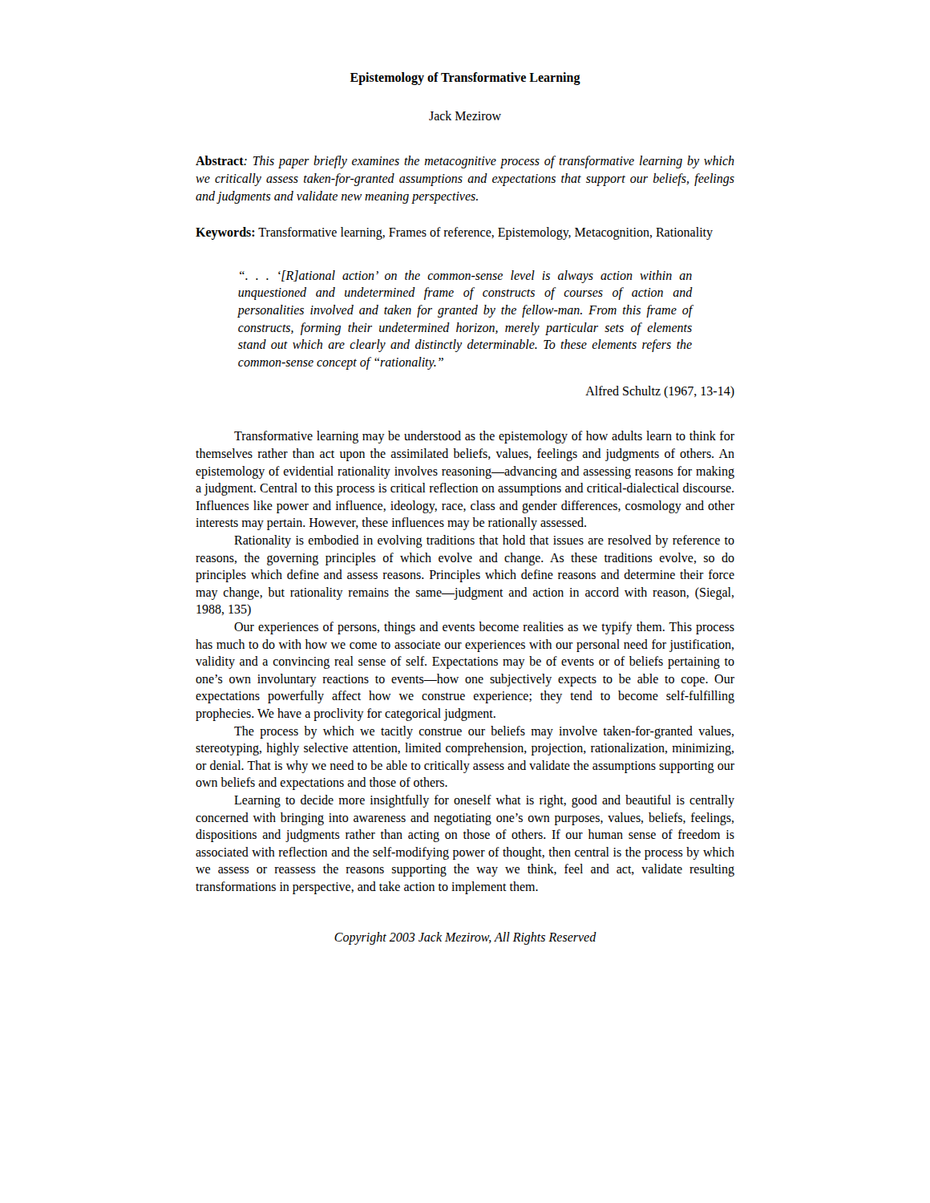Epistemology of Transformative Learning
Jack Mezirow
Abstract: This paper briefly examines the metacognitive process of transformative learning by which we critically assess taken-for-granted assumptions and expectations that support our beliefs, feelings and judgments and validate new meaning perspectives.
Keywords: Transformative learning, Frames of reference, Epistemology, Metacognition, Rationality
“. . . ‘[R]ational action’ on the common-sense level is always action within an unquestioned and undetermined frame of constructs of courses of action and personalities involved and taken for granted by the fellow-man. From this frame of constructs, forming their undetermined horizon, merely particular sets of elements stand out which are clearly and distinctly determinable. To these elements refers the common-sense concept of “rationality.”
Alfred Schultz (1967, 13-14)
Transformative learning may be understood as the epistemology of how adults learn to think for themselves rather than act upon the assimilated beliefs, values, feelings and judgments of others. An epistemology of evidential rationality involves reasoning—advancing and assessing reasons for making a judgment. Central to this process is critical reflection on assumptions and critical-dialectical discourse. Influences like power and influence, ideology, race, class and gender differences, cosmology and other interests may pertain. However, these influences may be rationally assessed.
Rationality is embodied in evolving traditions that hold that issues are resolved by reference to reasons, the governing principles of which evolve and change. As these traditions evolve, so do principles which define and assess reasons. Principles which define reasons and determine their force may change, but rationality remains the same—judgment and action in accord with reason, (Siegal, 1988, 135)
Our experiences of persons, things and events become realities as we typify them. This process has much to do with how we come to associate our experiences with our personal need for justification, validity and a convincing real sense of self. Expectations may be of events or of beliefs pertaining to one’s own involuntary reactions to events—how one subjectively expects to be able to cope. Our expectations powerfully affect how we construe experience; they tend to become self-fulfilling prophecies. We have a proclivity for categorical judgment.
The process by which we tacitly construe our beliefs may involve taken-for-granted values, stereotyping, highly selective attention, limited comprehension, projection, rationalization, minimizing, or denial. That is why we need to be able to critically assess and validate the assumptions supporting our own beliefs and expectations and those of others.
Learning to decide more insightfully for oneself what is right, good and beautiful is centrally concerned with bringing into awareness and negotiating one’s own purposes, values, beliefs, feelings, dispositions and judgments rather than acting on those of others. If our human sense of freedom is associated with reflection and the self-modifying power of thought, then central is the process by which we assess or reassess the reasons supporting the way we think, feel and act, validate resulting transformations in perspective, and take action to implement them.
Copyright 2003 Jack Mezirow, All Rights Reserved